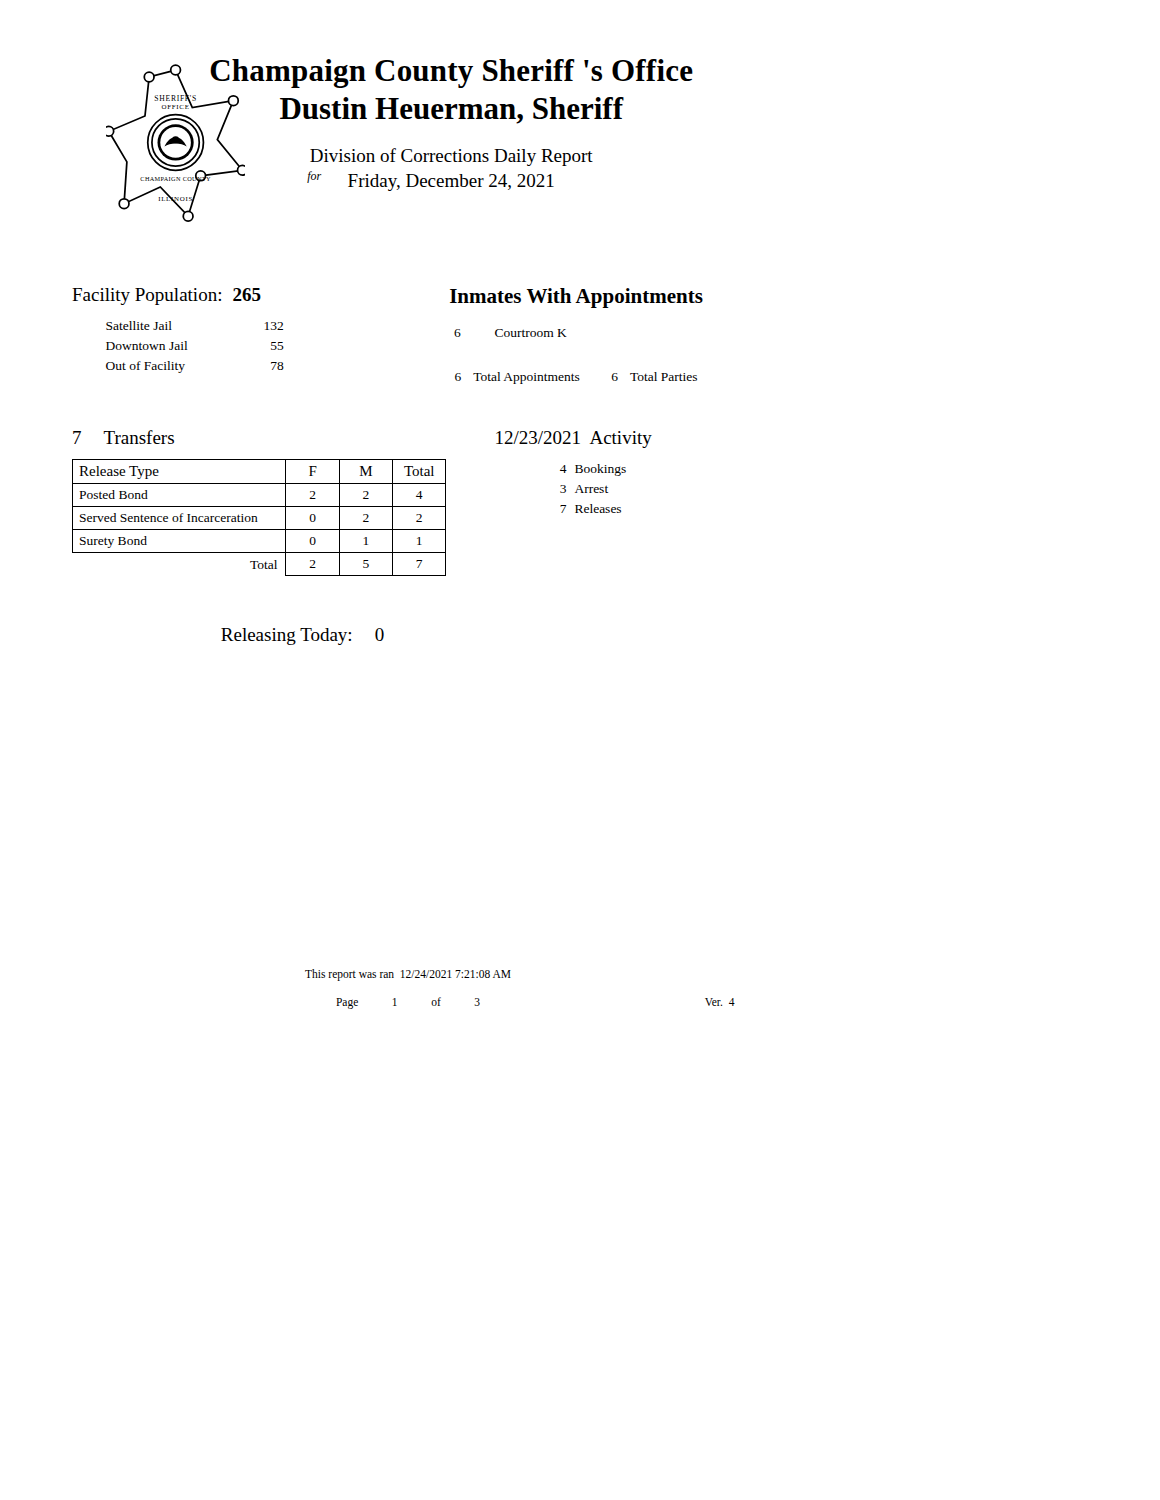SHERIFF'S OFFICE CHAMPAIGN COUNTY ILLINOIS
Champaign County Sheriff 's Office
Dustin Heuerman, Sheriff
Division of Corrections Daily Report
for
Friday, December 24, 2021
Facility Population:265
| Satellite Jail | 132 |
| Downtown Jail | 55 |
| Out of Facility | 78 |
Inmates With Appointments
| 6 | Courtroom K |
6 Total Appointments 6 Total Parties
7 Transfers
| Release Type | F | M | Total |
| --- | --- | --- | --- |
| Posted Bond | 2 | 2 | 4 |
| Served Sentence of Incarceration | 0 | 2 | 2 |
| Surety Bond | 0 | 1 | 1 |
| Total | 2 | 5 | 7 |
12/23/2021 Activity
| 4 | Bookings |
| 3 | Arrest |
| 7 | Releases |
Releasing Today:0
This report was ran 12/24/2021 7:21:08 AM
Page 1 of 3 Ver. 4